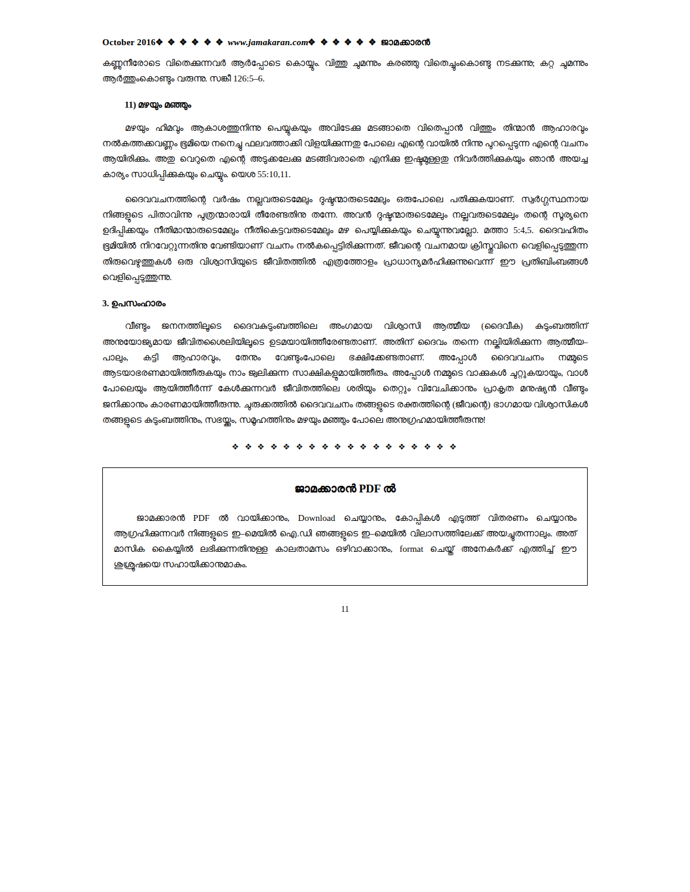October 2016❖ ❖ ❖ ❖ ❖ ❖ www.jamakaran.com❖ ❖ ❖ ❖ ❖ ❖ ജാമക്കാരൻ
കണ്ണുനീരോടെ വിതെക്കുന്നവർ ആർപ്പോടെ കൊയ്യും. വിത്തു ചുമന്നും കരഞ്ഞു വിതെച്ചുംകൊണ്ടു നടക്കുന്നു; കറ്റ ചുമന്നും ആർത്തുംകൊണ്ടും വരുന്നു. സങ്കീ 126:5–6.
11) മഴയും മഞ്ഞും
മഴയും ഹിമവും ആകാശത്തുനിന്നു പെയ്യുകയും അവിടേക്കു മടങ്ങാതെ വിതെപ്പാൻ വിത്തും തിന്മാൻ ആഹാരവും നൽകത്തക്കവണ്ണം ഭൂമിയെ നനെച്ചു ഫലവത്താക്കി വിളയിക്കുന്നതു പോലെ എന്റെ വായിൽ നിന്നു പുറപ്പെടുന്ന എന്റെ വചനം ആയിരിക്കും. അതു വെറുതെ എന്റെ അടുക്കലേക്കു മടങ്ങിവരാതെ എനിക്കു ഇഷ്ടമുള്ളതു നിവർത്തിക്കുകയും ഞാൻ അയച്ച കാര്യം സാധിപ്പിക്കുകയും ചെയ്യും. യെശ 55:10,11.
ദൈവവചനത്തിന്റെ വർഷം നല്ലവരുടെമേലും ദുഷ്ടന്മാരുടെമേലും ഒരുപോലെ പതിക്കുകയാണ്. സ്വർഗ്ഗസ്ഥനായ നിങ്ങളുടെ പിതാവിന്നു പുത്രന്മാരായി തീരേണ്ടതിനു തന്നേ. അവൻ ദുഷ്ടന്മാരുടെമേലും നല്ലവരുടെമേലും തന്റെ സൂര്യനെ ഉദിപ്പിക്കയും നീതിമാന്മാരുടെമേലും നീതികെട്ടവരുടെമേലും മഴ പെയ്യിക്കുകയും ചെയ്യുന്നുവല്ലോ. മത്താ 5:4,5. ദൈവഹിതം ഭൂമിയിൽ നിറവേറ്റുന്നതിനു വേണ്ടിയാണ് വചനം നൽകപ്പെട്ടിരിക്കുന്നത്. ജീവന്റെ വചനമായ ക്രിസ്തുവിനെ വെളിപ്പെടുത്തുന്ന തിരുവെഴുത്തുകൾ ഒരു വിശ്വാസിയുടെ ജീവിതത്തിൽ എത്രത്തോളം പ്രാധാന്യമർഹിക്കുന്നുവെന്ന് ഈ പ്രതിബിംബങ്ങൾ വെളിപ്പെടുത്തുന്നു.
3. ഉപസംഹാരം
വീണ്ടും ജനനത്തിലൂടെ ദൈവകുടുംബത്തിലെ അംഗമായ വിശ്വാസി ആത്മീയ (ദൈവീക) കുടുംബത്തിന് അനുയോജ്യമായ ജീവിതശൈലിയിലൂടെ ഉടമയായിത്തീരേണ്ടതാണ്. അതിന് ദൈവം തന്നെ നല്കിയിരിക്കുന്ന ആത്മീയ–പാലും, കട്ടി ആഹാരവും, തേനും വേണ്ടുംപോലെ ഭക്ഷിക്കേണ്ടതാണ്. അപ്പോൾ ദൈവവചനം നമ്മുടെ ആടയാഭരണമായിത്തീരുകയും നാം ജ്വലിക്കുന്ന സാക്ഷികളുമായിത്തീരും. അപ്പോൾ നമ്മുടെ വാക്കുകൾ ചുറ്റുകയായും, വാൾ പോലെയും ആയിത്തീർന്ന് കേൾക്കുന്നവർ ജീവിതത്തിലെ ശരിയും തെറ്റും വിവേചിക്കാനും പ്രാകൃത മനുഷ്യൻ വീണ്ടും ജനിക്കാനും കാരണമായിത്തീരുന്നു. ചുരുക്കത്തിൽ ദൈവവചനം തങ്ങളുടെ രക്തത്തിന്റെ (ജീവന്റെ) ഭാഗമായ വിശ്വാസികൾ തങ്ങളുടെ കുടുംബത്തിനും, സഭയ്ക്കും, സമൂഹത്തിനും മഴയും മഞ്ഞും പോലെ അനുഗ്രഹമായിത്തീരുന്നു!
❖ ❖ ❖ ❖ ❖ ❖ ❖ ❖ ❖ ❖ ❖ ❖ ❖ ❖ ❖ ❖ ❖ ❖
ജാമക്കാരൻ PDF ൽ
ജാമക്കാരൻ PDF ൽ വായിക്കാനും, Download ചെയ്യാനും, കോപ്പികൾ എടുത്ത് വിതരണം ചെയ്യാനും ആഗ്രഹിക്കുന്നവർ നിങ്ങളുടെ ഇ–മെയിൽ ഐ.ഡി ഞങ്ങളുടെ ഇ–മെയിൽ വിലാസത്തിലേക്ക് അയച്ചുതന്നാലും. അത് മാസിക കൈയ്യിൽ ലഭിക്കുന്നതിനുള്ള കാലതാമസം ഒഴിവാക്കാനും, format ചെയ്ത് അനേകർക്ക് എത്തിച്ച് ഈ ശുശ്രൂഷയെ സഹായിക്കാനുമാകും.
11